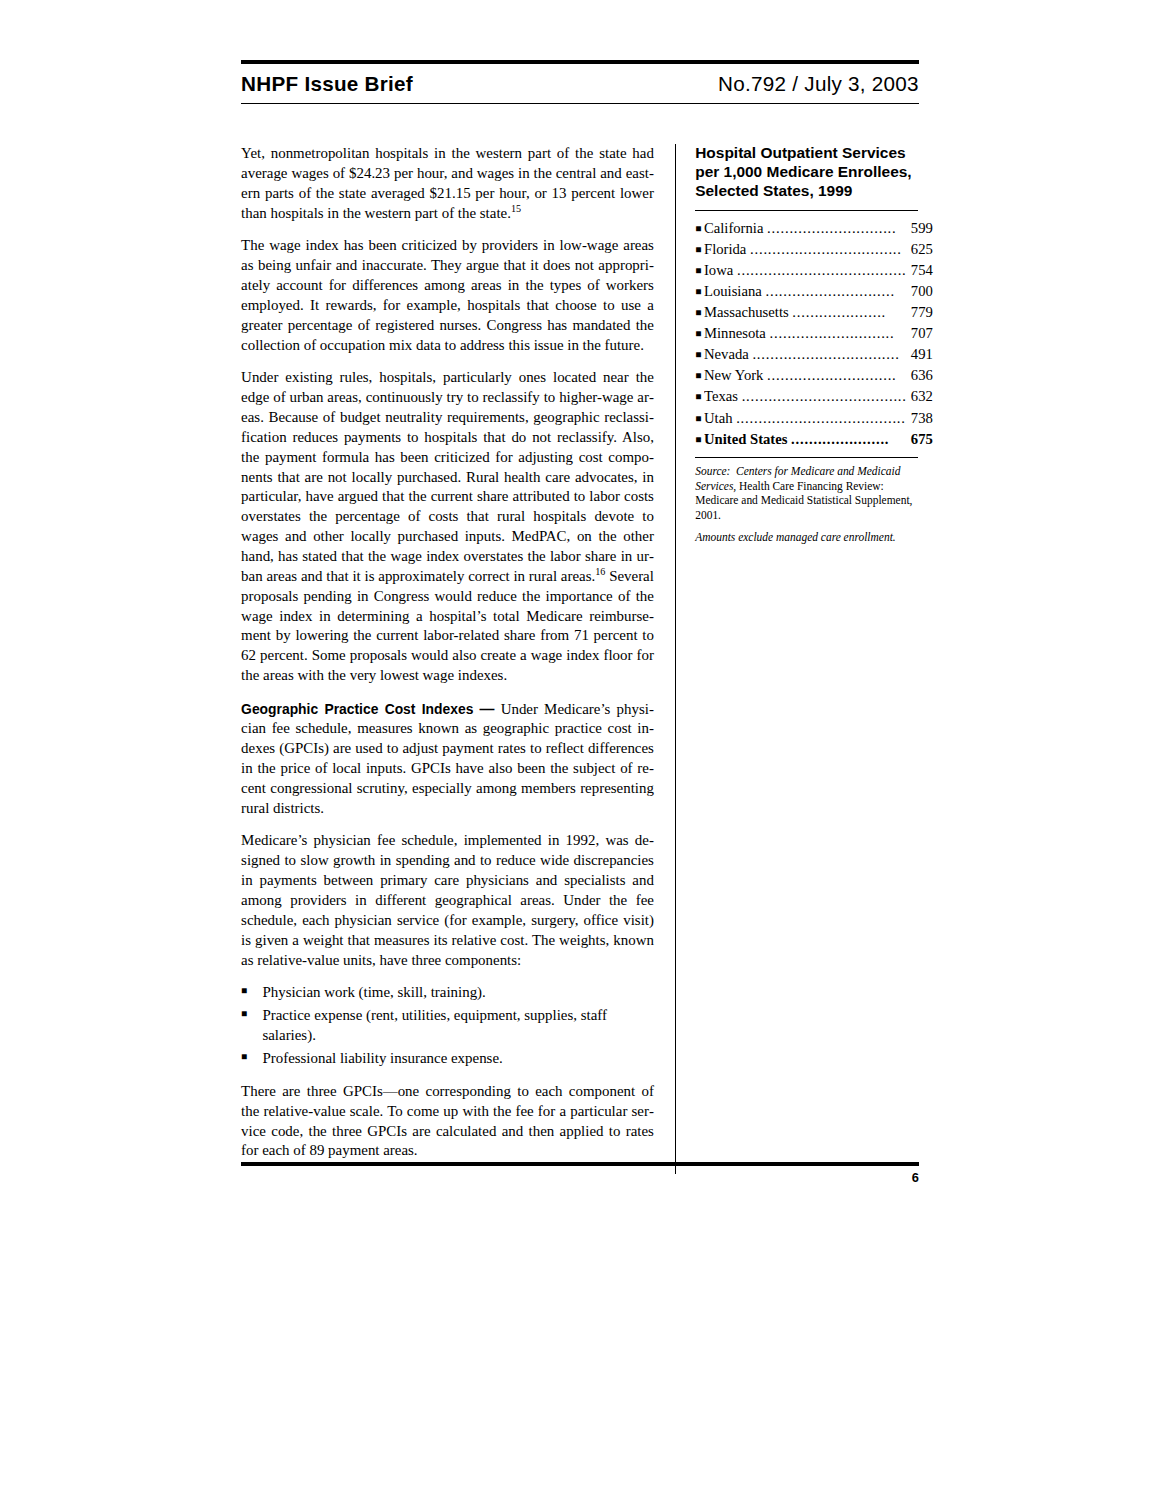NHPF Issue Brief
No.792 / July 3, 2003
Yet, nonmetropolitan hospitals in the western part of the state had average wages of $24.23 per hour, and wages in the central and eastern parts of the state averaged $21.15 per hour, or 13 percent lower than hospitals in the western part of the state.15
The wage index has been criticized by providers in low-wage areas as being unfair and inaccurate. They argue that it does not appropriately account for differences among areas in the types of workers employed. It rewards, for example, hospitals that choose to use a greater percentage of registered nurses. Congress has mandated the collection of occupation mix data to address this issue in the future.
Under existing rules, hospitals, particularly ones located near the edge of urban areas, continuously try to reclassify to higher-wage areas. Because of budget neutrality requirements, geographic reclassification reduces payments to hospitals that do not reclassify. Also, the payment formula has been criticized for adjusting cost components that are not locally purchased. Rural health care advocates, in particular, have argued that the current share attributed to labor costs overstates the percentage of costs that rural hospitals devote to wages and other locally purchased inputs. MedPAC, on the other hand, has stated that the wage index overstates the labor share in urban areas and that it is approximately correct in rural areas.16 Several proposals pending in Congress would reduce the importance of the wage index in determining a hospital’s total Medicare reimbursement by lowering the current labor-related share from 71 percent to 62 percent. Some proposals would also create a wage index floor for the areas with the very lowest wage indexes.
Geographic Practice Cost Indexes — Under Medicare’s physician fee schedule, measures known as geographic practice cost indexes (GPCIs) are used to adjust payment rates to reflect differences in the price of local inputs. GPCIs have also been the subject of recent congressional scrutiny, especially among members representing rural districts.
Medicare’s physician fee schedule, implemented in 1992, was designed to slow growth in spending and to reduce wide discrepancies in payments between primary care physicians and specialists and among providers in different geographical areas. Under the fee schedule, each physician service (for example, surgery, office visit) is given a weight that measures its relative cost. The weights, known as relative-value units, have three components:
Physician work (time, skill, training).
Practice expense (rent, utilities, equipment, supplies, staff salaries).
Professional liability insurance expense.
There are three GPCIs—one corresponding to each component of the relative-value scale. To come up with the fee for a particular service code, the three GPCIs are calculated and then applied to rates for each of 89 payment areas.
Hospital Outpatient Services per 1,000 Medicare Enrollees, Selected States, 1999
| ■ | California ............................. | 599 |
| ■ | Florida .................................. | 625 |
| ■ | Iowa ...................................... | 754 |
| ■ | Louisiana ............................. | 700 |
| ■ | Massachusetts ..................... | 779 |
| ■ | Minnesota ............................ | 707 |
| ■ | Nevada ................................. | 491 |
| ■ | New York ............................. | 636 |
| ■ | Texas ..................................... | 632 |
| ■ | Utah ...................................... | 738 |
| ■ | United States ...................... | 675 |
Source: Centers for Medicare and Medicaid Services, Health Care Financing Review: Medicare and Medicaid Statistical Supplement, 2001.
Amounts exclude managed care enrollment.
6